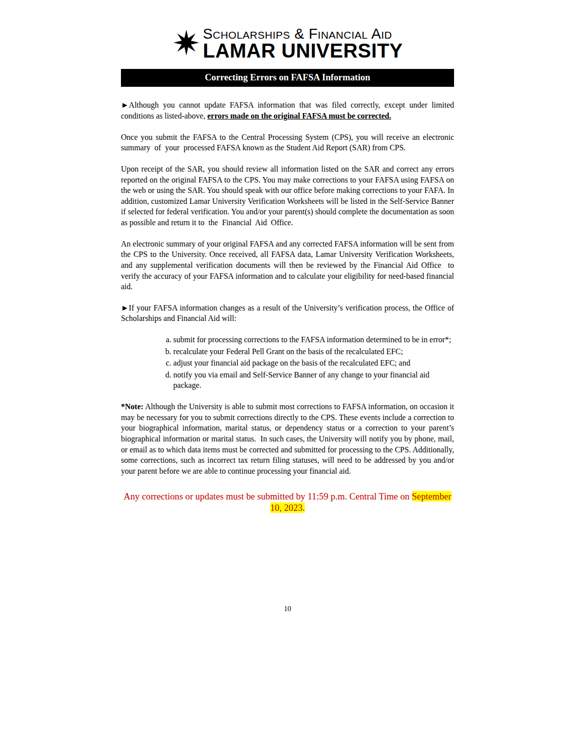✷
Scholarships & Financial Aid
LAMAR UNIVERSITY
Correcting Errors on FAFSA Information
►Although you cannot update FAFSA information that was filed correctly, except under limited conditions as listed-above, errors made on the original FAFSA must be corrected.
Once you submit the FAFSA to the Central Processing System (CPS), you will receive an electronic summary of your processed FAFSA known as the Student Aid Report (SAR) from CPS.
Upon receipt of the SAR, you should review all information listed on the SAR and correct any errors reported on the original FAFSA to the CPS. You may make corrections to your FAFSA using FAFSA on the web or using the SAR. You should speak with our office before making corrections to your FAFA. In addition, customized Lamar University Verification Worksheets will be listed in the Self-Service Banner if selected for federal verification. You and/or your parent(s) should complete the documentation as soon as possible and return it to the Financial Aid Office.
An electronic summary of your original FAFSA and any corrected FAFSA information will be sent from the CPS to the University. Once received, all FAFSA data, Lamar University Verification Worksheets, and any supplemental verification documents will then be reviewed by the Financial Aid Office to verify the accuracy of your FAFSA information and to calculate your eligibility for need-based financial aid.
►If your FAFSA information changes as a result of the University’s verification process, the Office of Scholarships and Financial Aid will:
submit for processing corrections to the FAFSA information determined to be in error*;
recalculate your Federal Pell Grant on the basis of the recalculated EFC;
adjust your financial aid package on the basis of the recalculated EFC; and
notify you via email and Self-Service Banner of any change to your financial aid package.
*Note: Although the University is able to submit most corrections to FAFSA information, on occasion it may be necessary for you to submit corrections directly to the CPS. These events include a correction to your biographical information, marital status, or dependency status or a correction to your parent’s biographical information or marital status. In such cases, the University will notify you by phone, mail, or email as to which data items must be corrected and submitted for processing to the CPS. Additionally, some corrections, such as incorrect tax return filing statuses, will need to be addressed by you and/or your parent before we are able to continue processing your financial aid.
Any corrections or updates must be submitted by 11:59 p.m. Central Time on September 10, 2023.
10